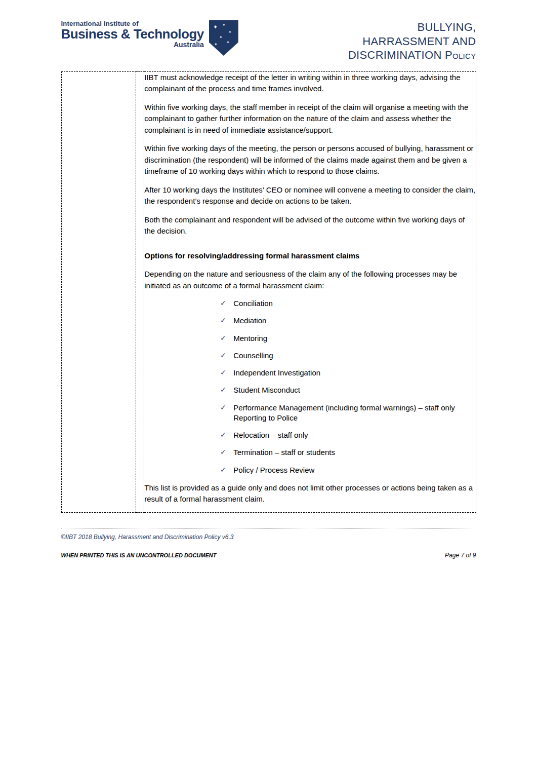International Institute of
Business & Technology
Australia
✦ ✦ ✦ ✦ ✦ ✦
BULLYING,
HARRASSMENT AND
DISCRIMINATION Policy
| | | IIBT must acknowledge receipt of the letter in writing within in three working days, advising the complainant of the process and time frames involved. Within five working days, the staff member in receipt of the claim will organise a meeting with the complainant to gather further information on the nature of the claim and assess whether the complainant is in need of immediate assistance/support. Within five working days of the meeting, the person or persons accused of bullying, harassment or discrimination (the respondent) will be informed of the claims made against them and be given a timeframe of 10 working days within which to respond to those claims. After 10 working days the Institutes’ CEO or nominee will convene a meeting to consider the claim, the respondent’s response and decide on actions to be taken. Both the complainant and respondent will be advised of the outcome within five working days of the decision. Options for resolving/addressing formal harassment claims Depending on the nature and seriousness of the claim any of the following processes may be initiated as an outcome of a formal harassment claim: Conciliation Mediation Mentoring Counselling Independent Investigation Student Misconduct Performance Management (including formal warnings) – staff only Reporting to Police Relocation – staff only Termination – staff or students Policy / Process Review This list is provided as a guide only and does not limit other processes or actions being taken as a result of a formal harassment claim. |
©IIBT 2018 Bullying, Harassment and Discrimination Policy v6.3
WHEN PRINTED THIS IS AN UNCONTROLLED DOCUMENT Page 7 of 9